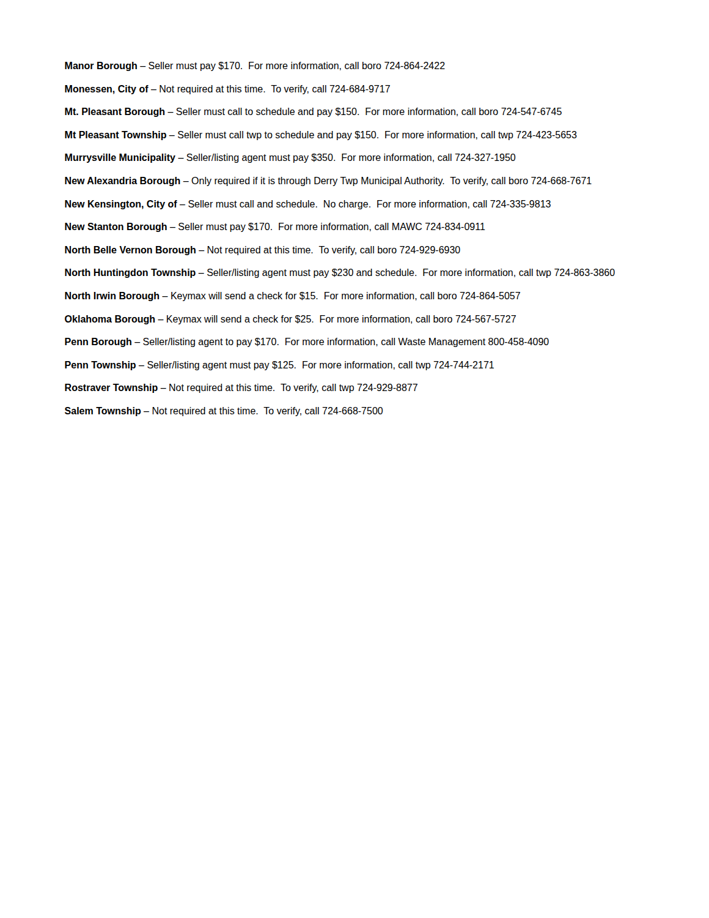Manor Borough – Seller must pay $170. For more information, call boro 724-864-2422
Monessen, City of – Not required at this time. To verify, call 724-684-9717
Mt. Pleasant Borough – Seller must call to schedule and pay $150. For more information, call boro 724-547-6745
Mt Pleasant Township – Seller must call twp to schedule and pay $150. For more information, call twp 724-423-5653
Murrysville Municipality – Seller/listing agent must pay $350. For more information, call 724-327-1950
New Alexandria Borough – Only required if it is through Derry Twp Municipal Authority. To verify, call boro 724-668-7671
New Kensington, City of – Seller must call and schedule. No charge. For more information, call 724-335-9813
New Stanton Borough – Seller must pay $170. For more information, call MAWC 724-834-0911
North Belle Vernon Borough – Not required at this time. To verify, call boro 724-929-6930
North Huntingdon Township – Seller/listing agent must pay $230 and schedule. For more information, call twp 724-863-3860
North Irwin Borough – Keymax will send a check for $15. For more information, call boro 724-864-5057
Oklahoma Borough – Keymax will send a check for $25. For more information, call boro 724-567-5727
Penn Borough – Seller/listing agent to pay $170. For more information, call Waste Management 800-458-4090
Penn Township – Seller/listing agent must pay $125. For more information, call twp 724-744-2171
Rostraver Township – Not required at this time. To verify, call twp 724-929-8877
Salem Township – Not required at this time. To verify, call 724-668-7500